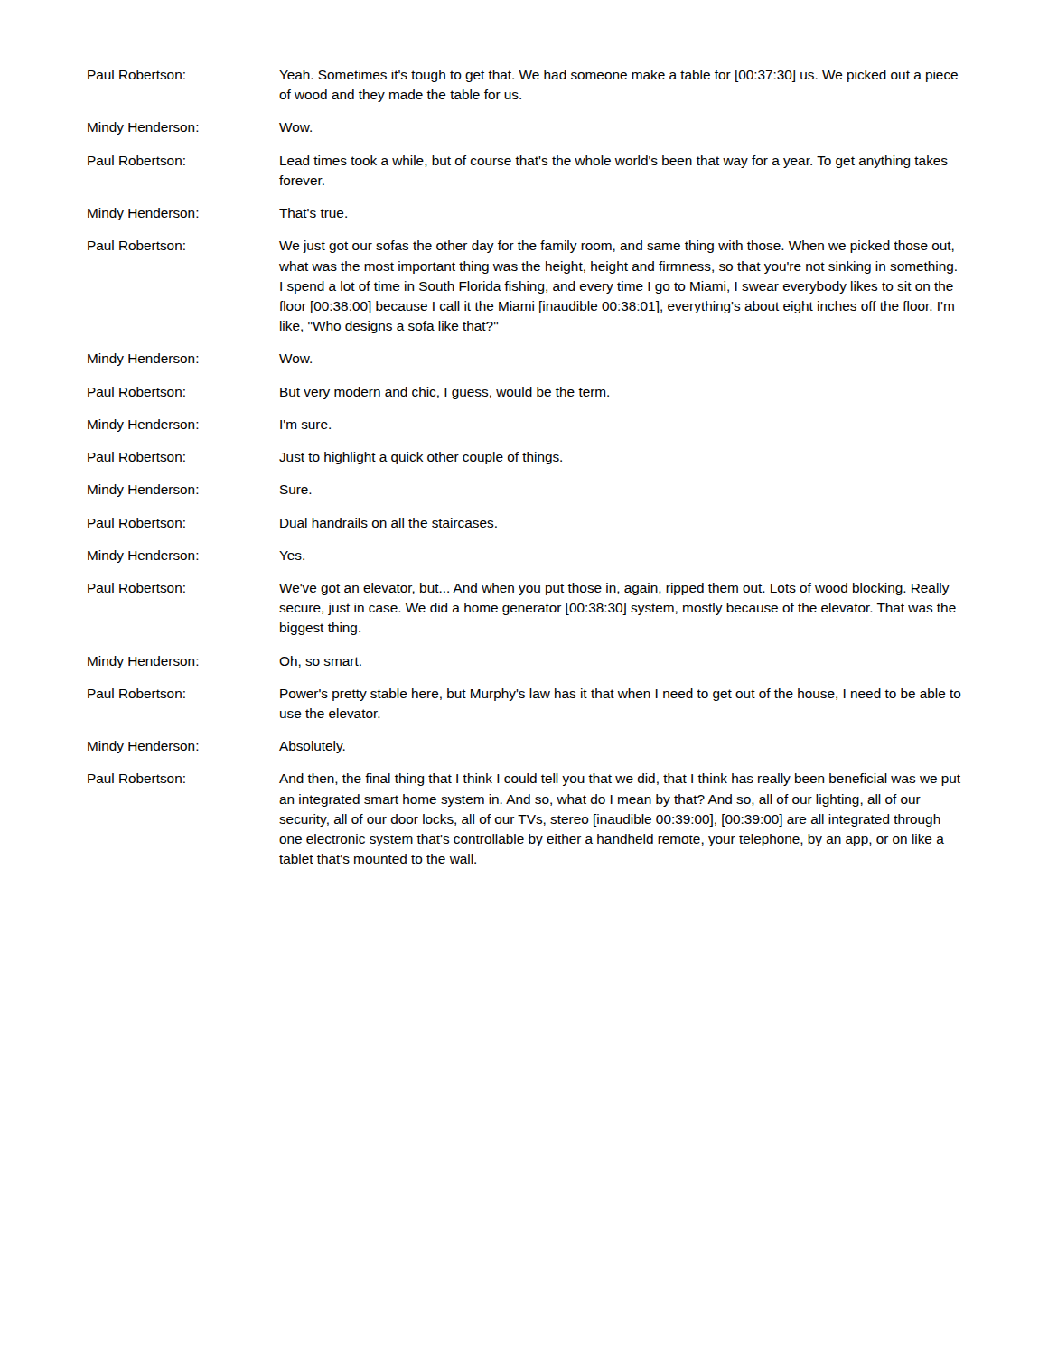| Paul Robertson: | Yeah. Sometimes it's tough to get that. We had someone make a table for [00:37:30] us. We picked out a piece of wood and they made the table for us. |
| Mindy Henderson: | Wow. |
| Paul Robertson: | Lead times took a while, but of course that's the whole world's been that way for a year. To get anything takes forever. |
| Mindy Henderson: | That's true. |
| Paul Robertson: | We just got our sofas the other day for the family room, and same thing with those. When we picked those out, what was the most important thing was the height, height and firmness, so that you're not sinking in something. I spend a lot of time in South Florida fishing, and every time I go to Miami, I swear everybody likes to sit on the floor [00:38:00] because I call it the Miami [inaudible 00:38:01], everything's about eight inches off the floor. I'm like, "Who designs a sofa like that?" |
| Mindy Henderson: | Wow. |
| Paul Robertson: | But very modern and chic, I guess, would be the term. |
| Mindy Henderson: | I'm sure. |
| Paul Robertson: | Just to highlight a quick other couple of things. |
| Mindy Henderson: | Sure. |
| Paul Robertson: | Dual handrails on all the staircases. |
| Mindy Henderson: | Yes. |
| Paul Robertson: | We've got an elevator, but... And when you put those in, again, ripped them out. Lots of wood blocking. Really secure, just in case. We did a home generator [00:38:30] system, mostly because of the elevator. That was the biggest thing. |
| Mindy Henderson: | Oh, so smart. |
| Paul Robertson: | Power's pretty stable here, but Murphy's law has it that when I need to get out of the house, I need to be able to use the elevator. |
| Mindy Henderson: | Absolutely. |
| Paul Robertson: | And then, the final thing that I think I could tell you that we did, that I think has really been beneficial was we put an integrated smart home system in. And so, what do I mean by that? And so, all of our lighting, all of our security, all of our door locks, all of our TVs, stereo [inaudible 00:39:00], [00:39:00] are all integrated through one electronic system that's controllable by either a handheld remote, your telephone, by an app, or on like a tablet that's mounted to the wall. |